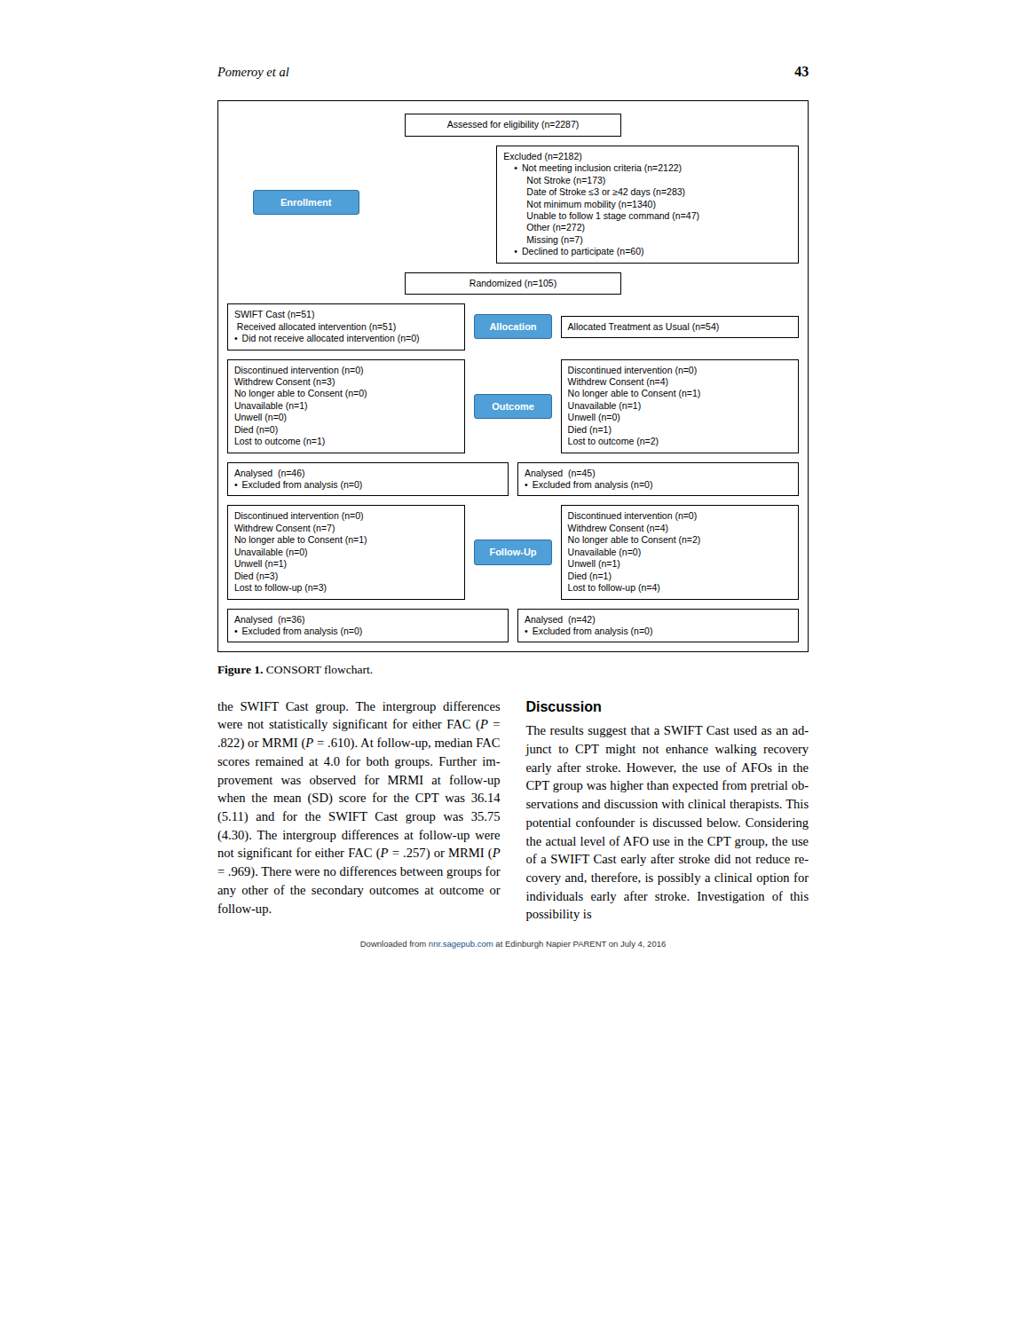Pomeroy et al 43
Assessed for eligibility (n=2287)
Excluded (n=2182)
Not meeting inclusion criteria (n=2122)
Not Stroke (n=173)
Date of Stroke ≤3 or ≥42 days (n=283)
Not minimum mobility (n=1340)
Unable to follow 1 stage command (n=47)
Other (n=272)
Missing (n=7)
Declined to participate (n=60)
Enrollment
Randomized (n=105)
SWIFT Cast (n=51)
Received allocated intervention (n=51)
Did not receive allocated intervention (n=0)
Allocation
Allocated Treatment as Usual (n=54)
Discontinued intervention (n=0)
Withdrew Consent (n=3)
No longer able to Consent (n=0)
Unavailable (n=1)
Unwell (n=0)
Died (n=0)
Lost to outcome (n=1)
Outcome
Discontinued intervention (n=0)
Withdrew Consent (n=4)
No longer able to Consent (n=1)
Unavailable (n=1)
Unwell (n=0)
Died (n=1)
Lost to outcome (n=2)
Analysed (n=46)
Excluded from analysis (n=0)
Analysed (n=45)
Excluded from analysis (n=0)
Discontinued intervention (n=0)
Withdrew Consent (n=7)
No longer able to Consent (n=1)
Unavailable (n=0)
Unwell (n=1)
Died (n=3)
Lost to follow-up (n=3)
Follow-Up
Discontinued intervention (n=0)
Withdrew Consent (n=4)
No longer able to Consent (n=2)
Unavailable (n=0)
Unwell (n=1)
Died (n=1)
Lost to follow-up (n=4)
Analysed (n=36)
Excluded from analysis (n=0)
Analysed (n=42)
Excluded from analysis (n=0)
Figure 1. CONSORT flowchart.
the SWIFT Cast group. The intergroup differences were not statistically significant for either FAC (P = .822) or MRMI (P = .610). At follow-up, median FAC scores remained at 4.0 for both groups. Further improvement was observed for MRMI at follow-up when the mean (SD) score for the CPT was 36.14 (5.11) and for the SWIFT Cast group was 35.75 (4.30). The intergroup differences at follow-up were not significant for either FAC (P = .257) or MRMI (P = .969). There were no differences between groups for any other of the secondary outcomes at outcome or follow-up.
Discussion
The results suggest that a SWIFT Cast used as an adjunct to CPT might not enhance walking recovery early after stroke. However, the use of AFOs in the CPT group was higher than expected from pretrial observations and discussion with clinical therapists. This potential confounder is discussed below. Considering the actual level of AFO use in the CPT group, the use of a SWIFT Cast early after stroke did not reduce recovery and, therefore, is possibly a clinical option for individuals early after stroke. Investigation of this possibility is
Downloaded from nnr.sagepub.com at Edinburgh Napier PARENT on July 4, 2016